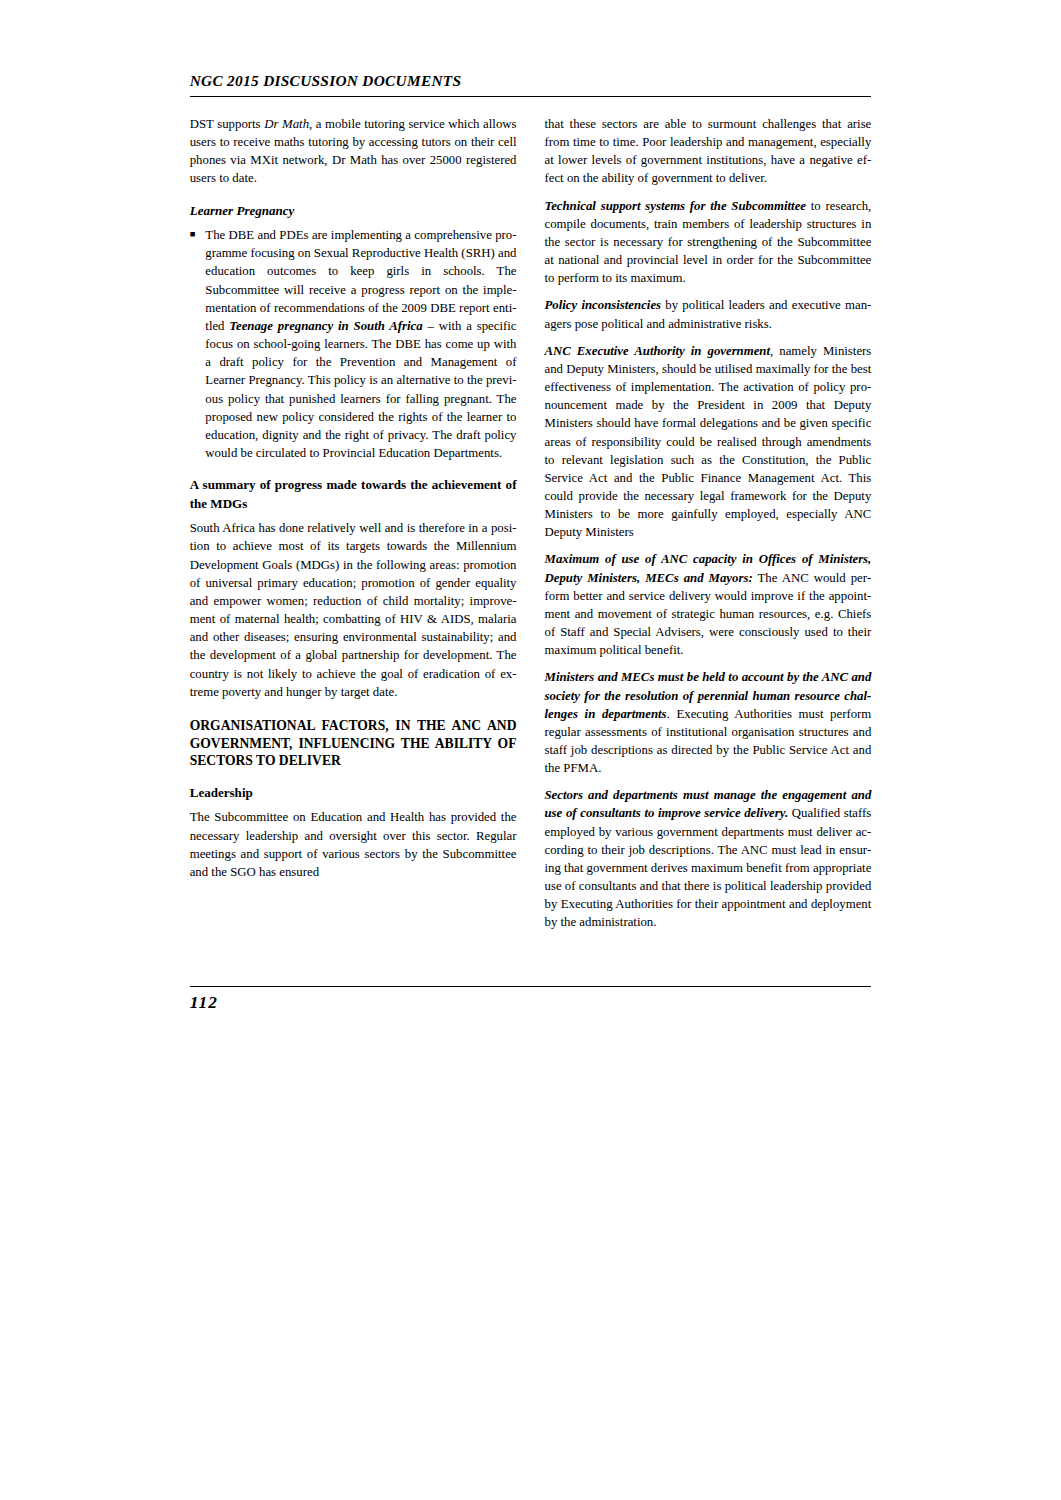NGC 2015 DISCUSSION DOCUMENTS
DST supports Dr Math, a mobile tutoring service which allows users to receive maths tutoring by accessing tutors on their cell phones via MXit network, Dr Math has over 25000 registered users to date.
Learner Pregnancy
■
The DBE and PDEs are implementing a comprehensive programme focusing on Sexual Reproductive Health (SRH) and education outcomes to keep girls in schools. The Subcommittee will receive a progress report on the implementation of recommendations of the 2009 DBE report entitled Teenage pregnancy in South Africa – with a specific focus on school-going learners. The DBE has come up with a draft policy for the Prevention and Management of Learner Pregnancy. This policy is an alternative to the previous policy that punished learners for falling pregnant. The proposed new policy considered the rights of the learner to education, dignity and the right of privacy. The draft policy would be circulated to Provincial Education Departments.
A summary of progress made towards the achievement of the MDGs
South Africa has done relatively well and is therefore in a position to achieve most of its targets towards the Millennium Development Goals (MDGs) in the following areas: promotion of universal primary education; promotion of gender equality and empower women; reduction of child mortality; improvement of maternal health; combatting of HIV & AIDS, malaria and other diseases; ensuring environmental sustainability; and the development of a global partnership for development. The country is not likely to achieve the goal of eradication of extreme poverty and hunger by target date.
ORGANISATIONAL FACTORS, IN THE ANC AND GOVERNMENT, INFLUENCING THE ABILITY OF SECTORS TO DELIVER
Leadership
The Subcommittee on Education and Health has provided the necessary leadership and oversight over this sector. Regular meetings and support of various sectors by the Subcommittee and the SGO has ensured
that these sectors are able to surmount challenges that arise from time to time. Poor leadership and management, especially at lower levels of government institutions, have a negative effect on the ability of government to deliver.
Technical support systems for the Subcommittee to research, compile documents, train members of leadership structures in the sector is necessary for strengthening of the Subcommittee at national and provincial level in order for the Subcommittee to perform to its maximum.
Policy inconsistencies by political leaders and executive managers pose political and administrative risks.
ANC Executive Authority in government, namely Ministers and Deputy Ministers, should be utilised maximally for the best effectiveness of implementation. The activation of policy pronouncement made by the President in 2009 that Deputy Ministers should have formal delegations and be given specific areas of responsibility could be realised through amendments to relevant legislation such as the Constitution, the Public Service Act and the Public Finance Management Act. This could provide the necessary legal framework for the Deputy Ministers to be more gainfully employed, especially ANC Deputy Ministers
Maximum of use of ANC capacity in Offices of Ministers, Deputy Ministers, MECs and Mayors: The ANC would perform better and service delivery would improve if the appointment and movement of strategic human resources, e.g. Chiefs of Staff and Special Advisers, were consciously used to their maximum political benefit.
Ministers and MECs must be held to account by the ANC and society for the resolution of perennial human resource challenges in departments. Executing Authorities must perform regular assessments of institutional organisation structures and staff job descriptions as directed by the Public Service Act and the PFMA.
Sectors and departments must manage the engagement and use of consultants to improve service delivery. Qualified staffs employed by various government departments must deliver according to their job descriptions. The ANC must lead in ensuring that government derives maximum benefit from appropriate use of consultants and that there is political leadership provided by Executing Authorities for their appointment and deployment by the administration.
112